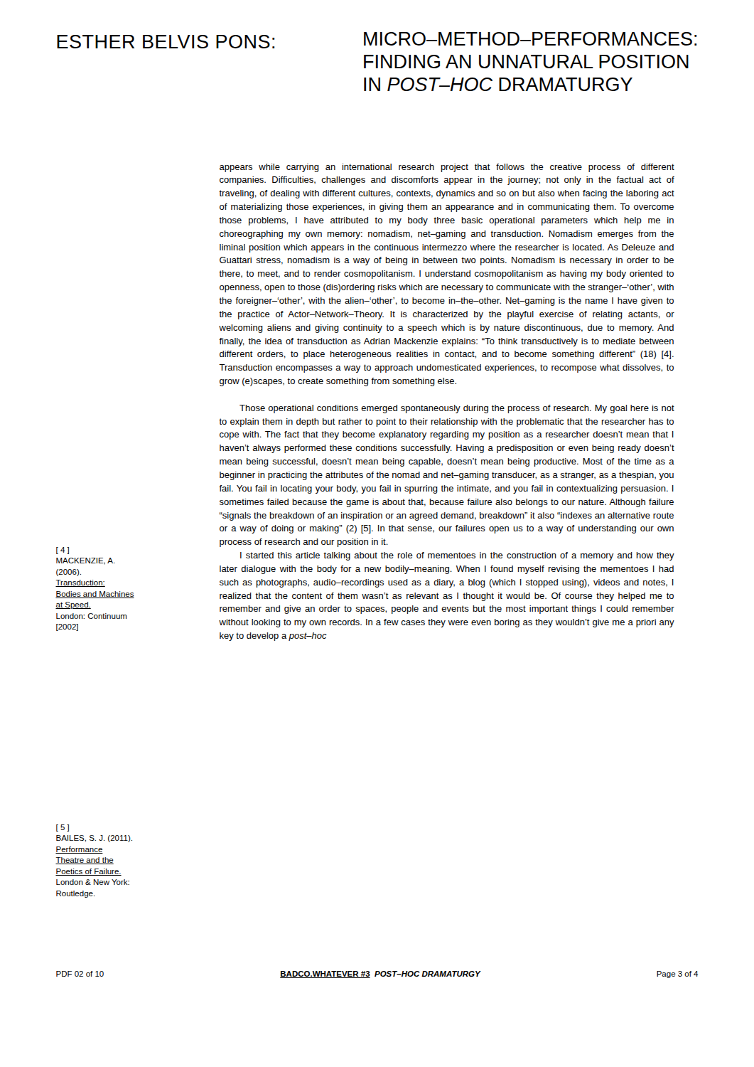ESTHER BELVIS PONS:
MICRO–METHOD–PERFORMANCES:
FINDING AN UNNATURAL POSITION
IN POST–HOC DRAMATURGY
[ 4 ]
MACKENZIE, A.
(2006).
Transduction:
Bodies and Machines
at Speed.
London: Continuum
[2002]
[ 5 ]
BAILES, S. J. (2011).
Performance
Theatre and the
Poetics of Failure.
London & New York:
Routledge.
appears while carrying an international research project that follows the creative process of different companies. Difficulties, challenges and discomforts appear in the journey; not only in the factual act of traveling, of dealing with different cultures, contexts, dynamics and so on but also when facing the laboring act of materializing those experiences, in giving them an appearance and in communicating them. To overcome those problems, I have attributed to my body three basic operational parameters which help me in choreographing my own memory: nomadism, net–gaming and transduction. Nomadism emerges from the liminal position which appears in the continuous intermezzo where the researcher is located. As Deleuze and Guattari stress, nomadism is a way of being in between two points. Nomadism is necessary in order to be there, to meet, and to render cosmopolitanism. I understand cosmopolitanism as having my body oriented to openness, open to those (dis)ordering risks which are necessary to communicate with the stranger–‘other’, with the foreigner–‘other’, with the alien–‘other’, to become in–the–other. Net–gaming is the name I have given to the practice of Actor–Network–Theory. It is characterized by the playful exercise of relating actants, or welcoming aliens and giving continuity to a speech which is by nature discontinuous, due to memory. And finally, the idea of transduction as Adrian Mackenzie explains: “To think transductively is to mediate between different orders, to place heterogeneous realities in contact, and to become something different” (18) [4]. Transduction encompasses a way to approach undomesticated experiences, to recompose what dissolves, to grow (e)scapes, to create something from something else.
Those operational conditions emerged spontaneously during the process of research. My goal here is not to explain them in depth but rather to point to their relationship with the problematic that the researcher has to cope with. The fact that they become explanatory regarding my position as a researcher doesn’t mean that I haven’t always performed these conditions successfully. Having a predisposition or even being ready doesn’t mean being successful, doesn’t mean being capable, doesn’t mean being productive. Most of the time as a beginner in practicing the attributes of the nomad and net–gaming transducer, as a stranger, as a thespian, you fail. You fail in locating your body, you fail in spurring the intimate, and you fail in contextualizing persuasion. I sometimes failed because the game is about that, because failure also belongs to our nature. Although failure “signals the breakdown of an inspiration or an agreed demand, breakdown” it also “indexes an alternative route or a way of doing or making” (2) [5]. In that sense, our failures open us to a way of understanding our own process of research and our position in it.
I started this article talking about the role of mementoes in the construction of a memory and how they later dialogue with the body for a new bodily–meaning. When I found myself revising the mementoes I had such as photographs, audio–recordings used as a diary, a blog (which I stopped using), videos and notes, I realized that the content of them wasn’t as relevant as I thought it would be. Of course they helped me to remember and give an order to spaces, people and events but the most important things I could remember without looking to my own records. In a few cases they were even boring as they wouldn’t give me a priori any key to develop a post–hoc
PDF 02 of 10
BADCO.WHATEVER #3 POST–HOC DRAMATURGY
Page 3 of 4